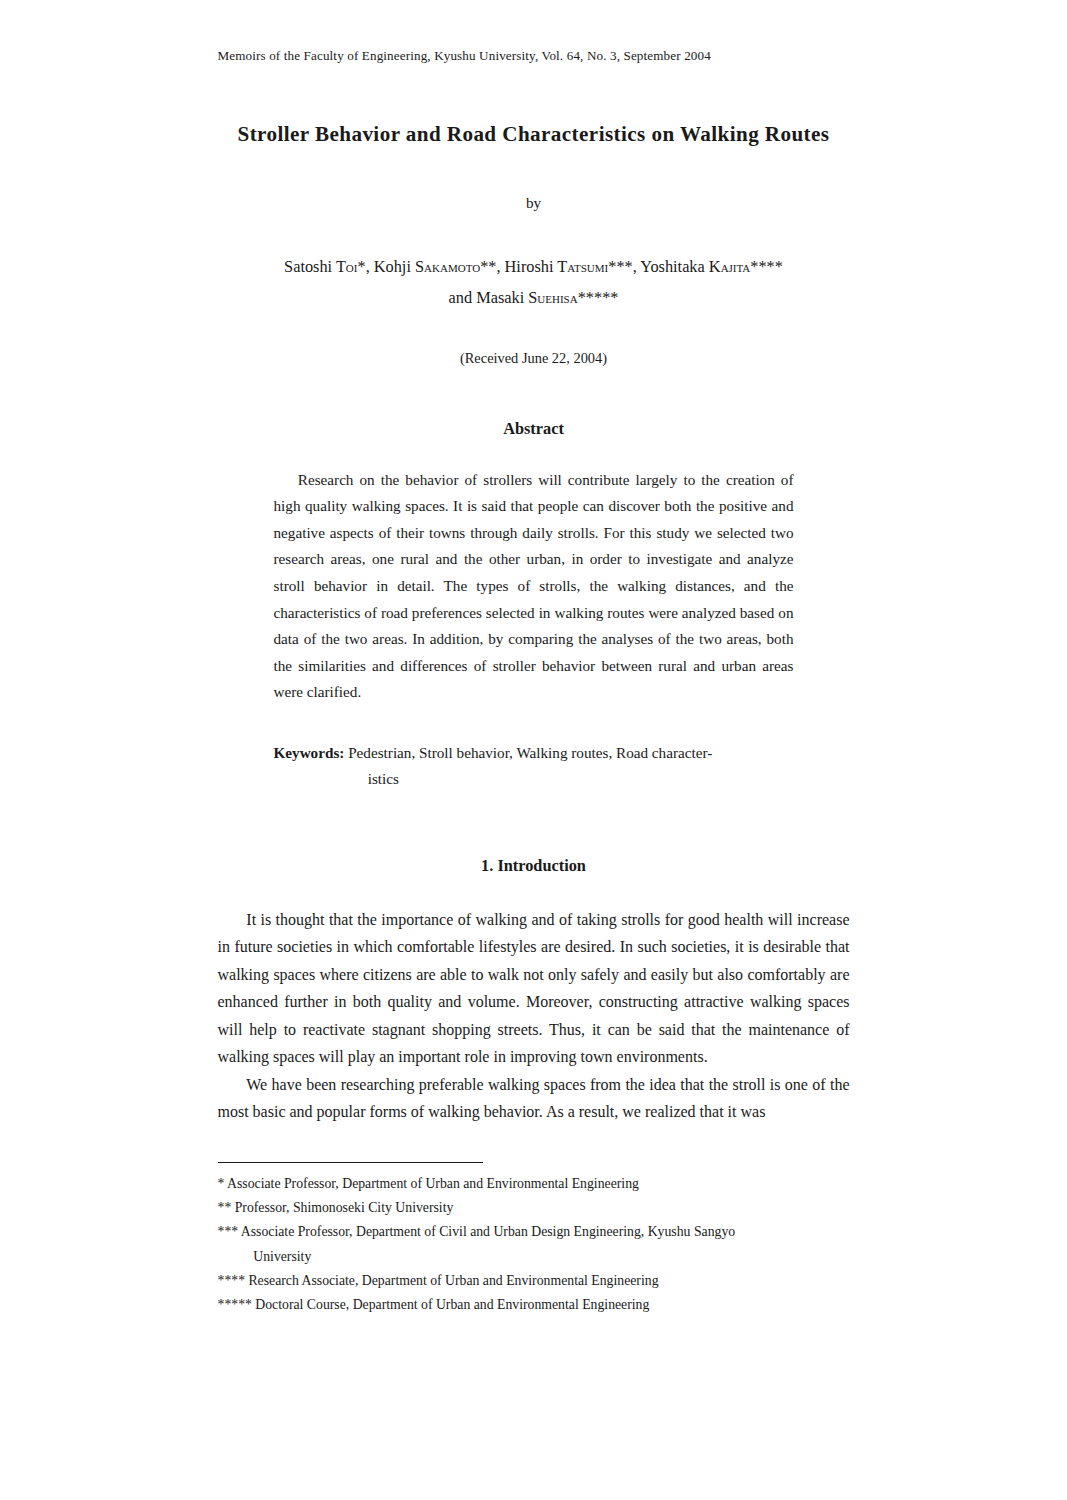Memoirs of the Faculty of Engineering, Kyushu University, Vol. 64, No. 3, September 2004
Stroller Behavior and Road Characteristics on Walking Routes
by
Satoshi Toi*, Kohji Sakamoto**, Hiroshi Tatsumi***, Yoshitaka Kajita****
and Masaki Suehisa*****
(Received June 22, 2004)
Abstract
Research on the behavior of strollers will contribute largely to the creation of high quality walking spaces. It is said that people can discover both the positive and negative aspects of their towns through daily strolls. For this study we selected two research areas, one rural and the other urban, in order to investigate and analyze stroll behavior in detail. The types of strolls, the walking distances, and the characteristics of road preferences selected in walking routes were analyzed based on data of the two areas. In addition, by comparing the analyses of the two areas, both the similarities and differences of stroller behavior between rural and urban areas were clarified.
Keywords: Pedestrian, Stroll behavior, Walking routes, Road character- istics
1. Introduction
It is thought that the importance of walking and of taking strolls for good health will increase in future societies in which comfortable lifestyles are desired. In such societies, it is desirable that walking spaces where citizens are able to walk not only safely and easily but also comfortably are enhanced further in both quality and volume. Moreover, constructing attractive walking spaces will help to reactivate stagnant shopping streets. Thus, it can be said that the maintenance of walking spaces will play an important role in improving town environments.
We have been researching preferable walking spaces from the idea that the stroll is one of the most basic and popular forms of walking behavior. As a result, we realized that it was
* Associate Professor, Department of Urban and Environmental Engineering
** Professor, Shimonoseki City University
*** Associate Professor, Department of Civil and Urban Design Engineering, Kyushu Sangyo
University
**** Research Associate, Department of Urban and Environmental Engineering
***** Doctoral Course, Department of Urban and Environmental Engineering